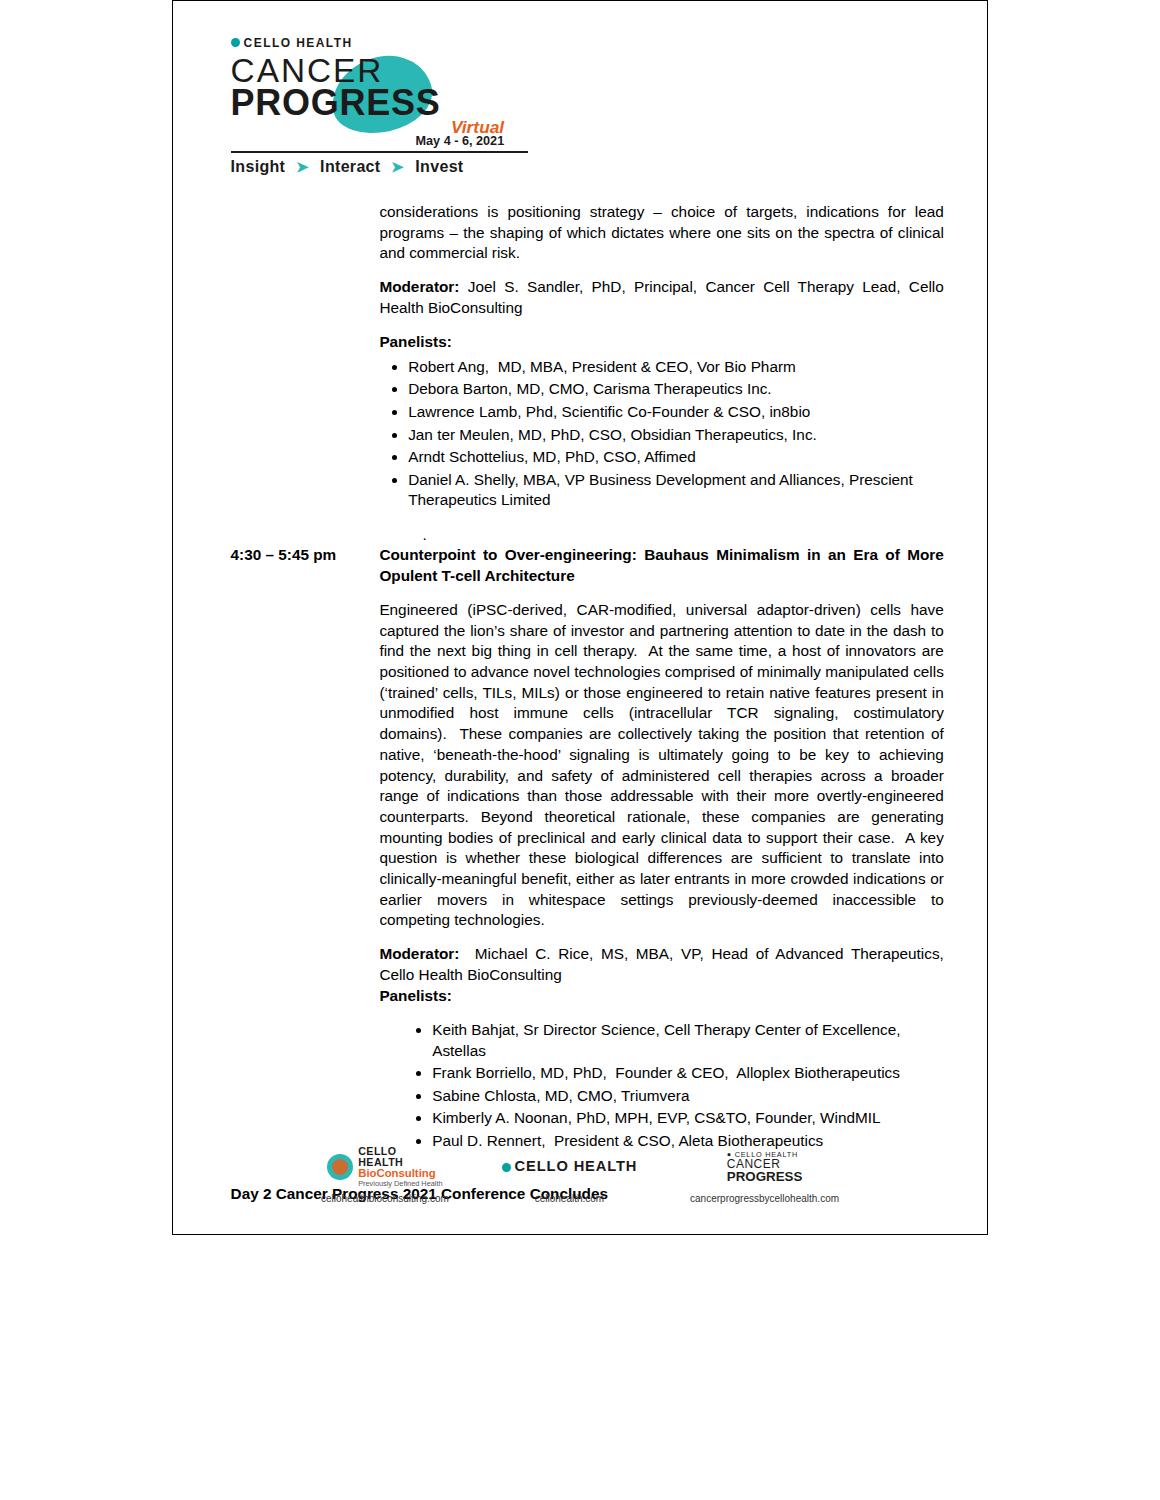CELLO HEALTH
CANCER PROGRESS Virtual May 4 - 6, 2021
Insight ➤ Interact ➤ Invest
considerations is positioning strategy – choice of targets, indications for lead programs – the shaping of which dictates where one sits on the spectra of clinical and commercial risk.
Moderator: Joel S. Sandler, PhD, Principal, Cancer Cell Therapy Lead, Cello Health BioConsulting
Panelists:
Robert Ang, MD, MBA, President & CEO, Vor Bio Pharm
Debora Barton, MD, CMO, Carisma Therapeutics Inc.
Lawrence Lamb, Phd, Scientific Co-Founder & CSO, in8bio
Jan ter Meulen, MD, PhD, CSO, Obsidian Therapeutics, Inc.
Arndt Schottelius, MD, PhD, CSO, Affimed
Daniel A. Shelly, MBA, VP Business Development and Alliances, Prescient Therapeutics Limited
.
4:30 – 5:45 pm
Counterpoint to Over-engineering: Bauhaus Minimalism in an Era of More Opulent T-cell Architecture
Engineered (iPSC-derived, CAR-modified, universal adaptor-driven) cells have captured the lion’s share of investor and partnering attention to date in the dash to find the next big thing in cell therapy. At the same time, a host of innovators are positioned to advance novel technologies comprised of minimally manipulated cells (‘trained’ cells, TILs, MILs) or those engineered to retain native features present in unmodified host immune cells (intracellular TCR signaling, costimulatory domains). These companies are collectively taking the position that retention of native, ‘beneath-the-hood’ signaling is ultimately going to be key to achieving potency, durability, and safety of administered cell therapies across a broader range of indications than those addressable with their more overtly-engineered counterparts. Beyond theoretical rationale, these companies are generating mounting bodies of preclinical and early clinical data to support their case. A key question is whether these biological differences are sufficient to translate into clinically-meaningful benefit, either as later entrants in more crowded indications or earlier movers in whitespace settings previously-deemed inaccessible to competing technologies.
Moderator: Michael C. Rice, MS, MBA, VP, Head of Advanced Therapeutics, Cello Health BioConsulting
Panelists:
Keith Bahjat, Sr Director Science, Cell Therapy Center of Excellence, Astellas
Frank Borriello, MD, PhD, Founder & CEO, Alloplex Biotherapeutics
Sabine Chlosta, MD, CMO, Triumvera
Kimberly A. Noonan, PhD, MPH, EVP, CS&TO, Founder, WindMIL
Paul D. Rennert, President & CSO, Aleta Biotherapeutics
Day 2 Cancer Progress 2021 Conference Concludes
CELLO HEALTH BioConsulting Previously Defined Health
cellohealthbioconsulting.com
CELLO HEALTH
cellohealth.com
● CELLO HEALTH CANCER PROGRESS
cancerprogressbycellohealth.com